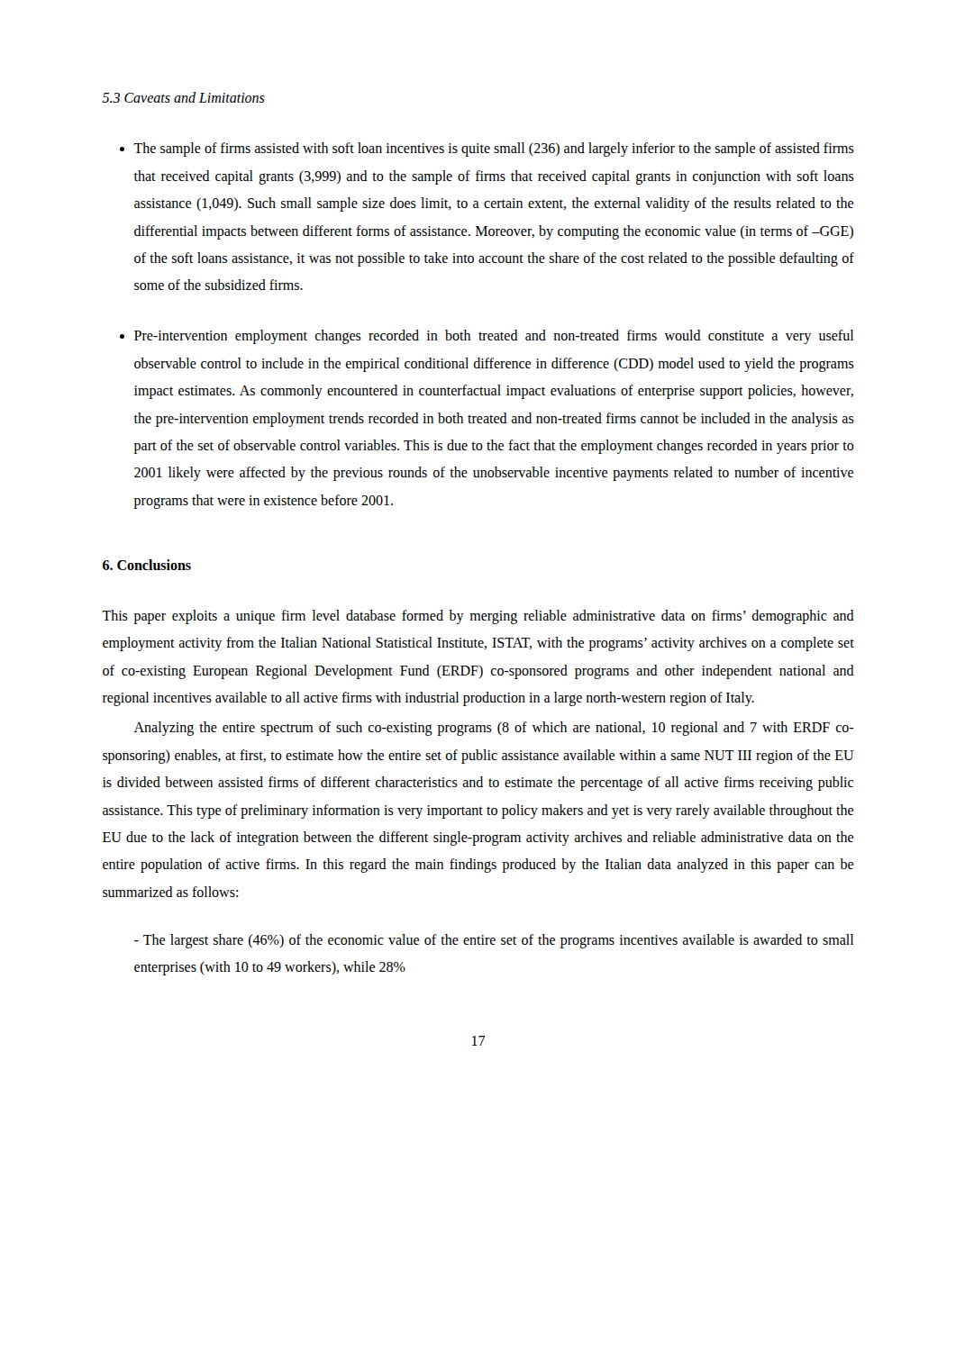5.3 Caveats and Limitations
The sample of firms assisted with soft loan incentives is quite small (236) and largely inferior to the sample of assisted firms that received capital grants (3,999) and to the sample of firms that received capital grants in conjunction with soft loans assistance (1,049). Such small sample size does limit, to a certain extent, the external validity of the results related to the differential impacts between different forms of assistance. Moreover, by computing the economic value (in terms of –GGE) of the soft loans assistance, it was not possible to take into account the share of the cost related to the possible defaulting of some of the subsidized firms.
Pre-intervention employment changes recorded in both treated and non-treated firms would constitute a very useful observable control to include in the empirical conditional difference in difference (CDD) model used to yield the programs impact estimates. As commonly encountered in counterfactual impact evaluations of enterprise support policies, however, the pre-intervention employment trends recorded in both treated and non-treated firms cannot be included in the analysis as part of the set of observable control variables. This is due to the fact that the employment changes recorded in years prior to 2001 likely were affected by the previous rounds of the unobservable incentive payments related to number of incentive programs that were in existence before 2001.
6. Conclusions
This paper exploits a unique firm level database formed by merging reliable administrative data on firms’ demographic and employment activity from the Italian National Statistical Institute, ISTAT, with the programs’ activity archives on a complete set of co-existing European Regional Development Fund (ERDF) co-sponsored programs and other independent national and regional incentives available to all active firms with industrial production in a large north-western region of Italy.
Analyzing the entire spectrum of such co-existing programs (8 of which are national, 10 regional and 7 with ERDF co-sponsoring) enables, at first, to estimate how the entire set of public assistance available within a same NUT III region of the EU is divided between assisted firms of different characteristics and to estimate the percentage of all active firms receiving public assistance. This type of preliminary information is very important to policy makers and yet is very rarely available throughout the EU due to the lack of integration between the different single-program activity archives and reliable administrative data on the entire population of active firms. In this regard the main findings produced by the Italian data analyzed in this paper can be summarized as follows:
- The largest share (46%) of the economic value of the entire set of the programs incentives available is awarded to small enterprises (with 10 to 49 workers), while 28%
17